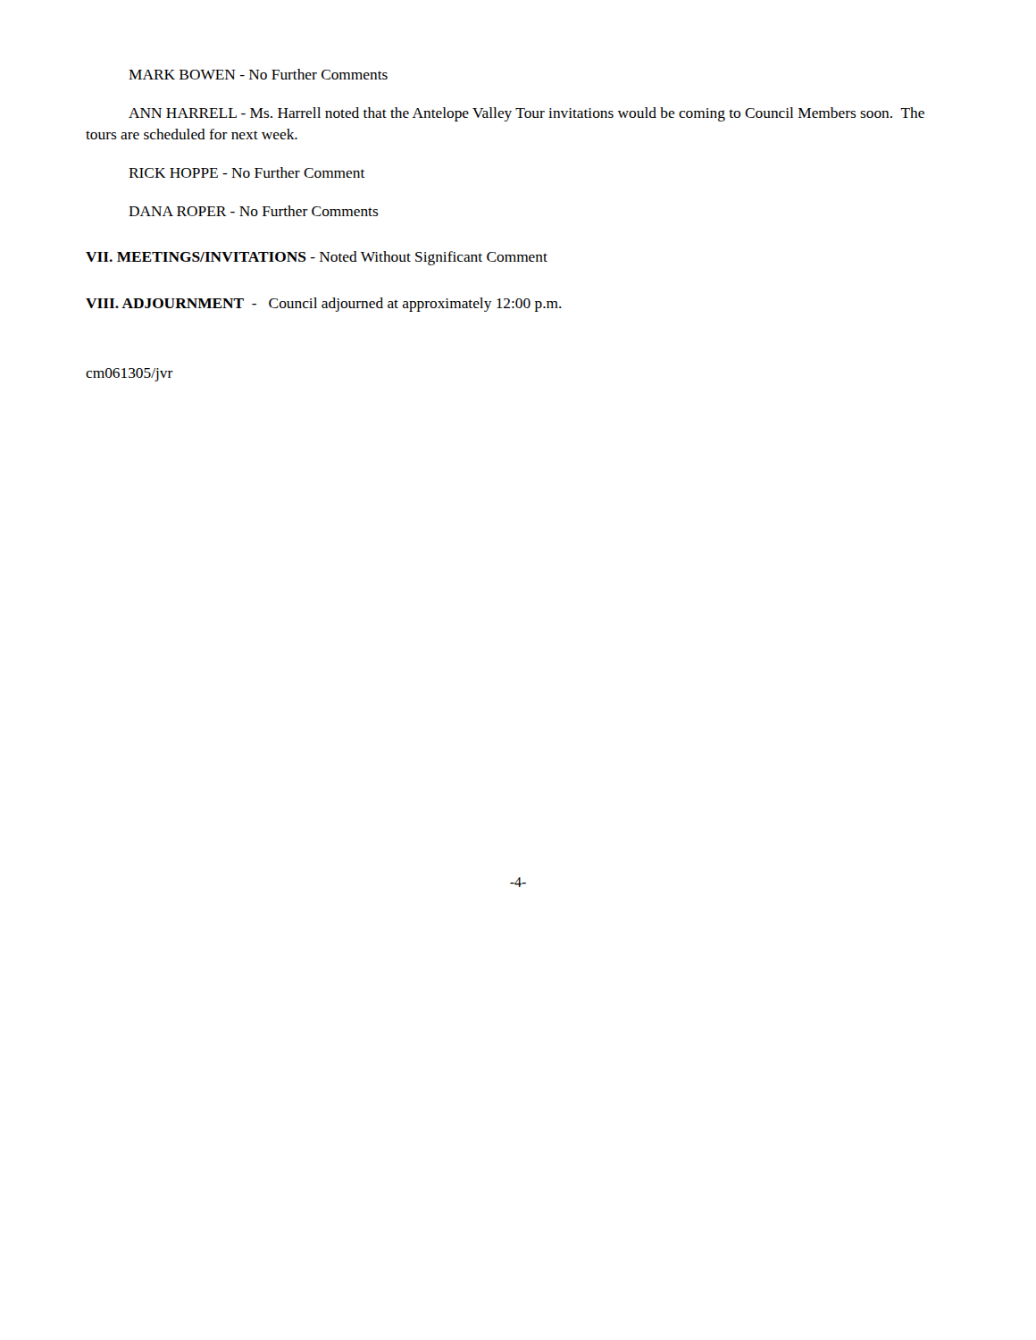MARK BOWEN - No Further Comments
ANN HARRELL - Ms. Harrell noted that the Antelope Valley Tour invitations would be coming to Council Members soon. The tours are scheduled for next week.
RICK HOPPE - No Further Comment
DANA ROPER - No Further Comments
VII. MEETINGS/INVITATIONS - Noted Without Significant Comment
VIII. ADJOURNMENT - Council adjourned at approximately 12:00 p.m.
cm061305/jvr
-4-